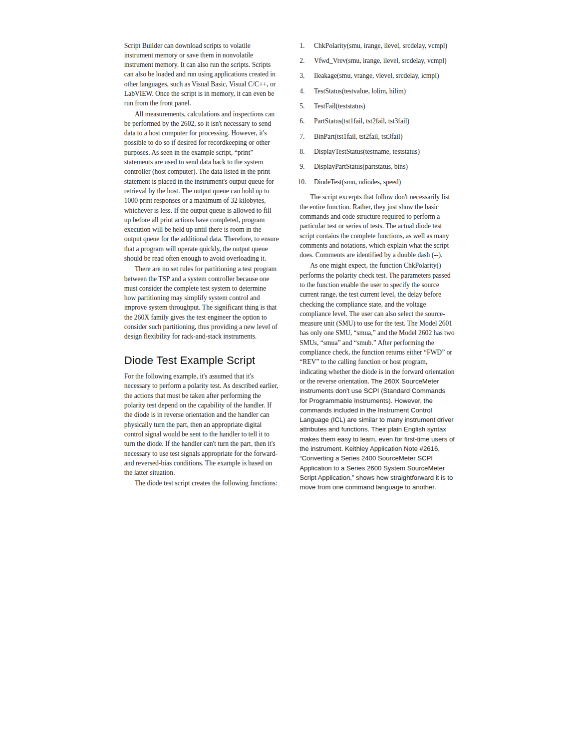Script Builder can download scripts to volatile instrument memory or save them in nonvolatile instrument memory. It can also run the scripts. Scripts can also be loaded and run using applications created in other languages, such as Visual Basic, Visual C/C++, or LabVIEW. Once the script is in memory, it can even be run from the front panel.
All measurements, calculations and inspections can be performed by the 2602, so it isn't necessary to send data to a host computer for processing. However, it's possible to do so if desired for recordkeeping or other purposes. As seen in the example script, “print” statements are used to send data back to the system controller (host computer). The data listed in the print statement is placed in the instrument's output queue for retrieval by the host. The output queue can hold up to 1000 print responses or a maximum of 32 kilobytes, whichever is less. If the output queue is allowed to fill up before all print actions have completed, program execution will be held up until there is room in the output queue for the additional data. Therefore, to ensure that a program will operate quickly, the output queue should be read often enough to avoid overloading it.
There are no set rules for partitioning a test program between the TSP and a system controller because one must consider the complete test system to determine how partitioning may simplify system control and improve system throughput. The significant thing is that the 260X family gives the test engineer the option to consider such partitioning, thus providing a new level of design flexibility for rack-and-stack instruments.
Diode Test Example Script
For the following example, it's assumed that it's necessary to perform a polarity test. As described earlier, the actions that must be taken after performing the polarity test depend on the capability of the handler. If the diode is in reverse orientation and the handler can physically turn the part, then an appropriate digital control signal would be sent to the handler to tell it to turn the diode. If the handler can't turn the part, then it's necessary to use test signals appropriate for the forward- and reversed-bias conditions. The example is based on the latter situation.
The diode test script creates the following functions:
ChkPolarity(smu, irange, ilevel, srcdelay, vcmpl)
Vfwd_Vrev(smu, irange, ilevel, srcdelay, vcmpl)
Ileakage(smu, vrange, vlevel, srcdelay, icmpl)
TestStatus(testvalue, lolim, hilim)
TestFail(teststatus)
PartStatus(tst1fail, tst2fail, tst3fail)
BinPart(tst1fail, tst2fail, tst3fail)
DisplayTestStatus(testname, teststatus)
DisplayPartStatus(partstatus, bins)
DiodeTest(smu, ndiodes, speed)
The script excerpts that follow don't necessarily list the entire function. Rather, they just show the basic commands and code structure required to perform a particular test or series of tests. The actual diode test script contains the complete functions, as well as many comments and notations, which explain what the script does. Comments are identified by a double dash (--).
As one might expect, the function ChkPolarity() performs the polarity check test. The parameters passed to the function enable the user to specify the source current range, the test current level, the delay before checking the compliance state, and the voltage compliance level. The user can also select the source-measure unit (SMU) to use for the test. The Model 2601 has only one SMU, “smua,” and the Model 2602 has two SMUs, “smua” and “smub.” After performing the compliance check, the function returns either “FWD” or “REV” to the calling function or host program, indicating whether the diode is in the forward orientation or the reverse orientation. The 260X SourceMeter instruments don't use SCPI (Standard Commands for Programmable Instruments). However, the commands included in the Instrument Control Language (ICL) are similar to many instrument driver attributes and functions. Their plain English syntax makes them easy to learn, even for first-time users of the instrument. Keithley Application Note #2616, “Converting a Series 2400 SourceMeter SCPI Application to a Series 2600 System SourceMeter Script Application,” shows how straightforward it is to move from one command language to another.